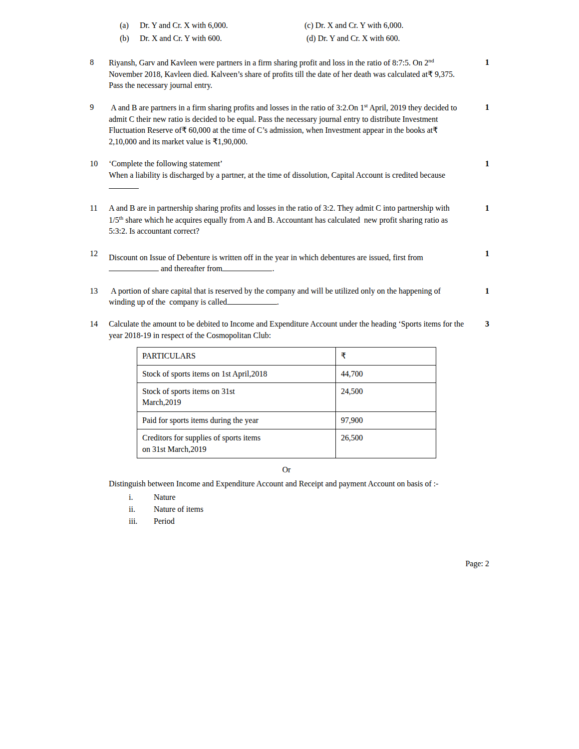(a) Dr. Y and Cr. X with 6,000. (c) Dr. X and Cr. Y with 6,000.
(b) Dr. X and Cr. Y with 600. (d) Dr. Y and Cr. X with 600.
8
Riyansh, Garv and Kavleen were partners in a firm sharing profit and loss in the ratio of 8:7:5. On 2nd November 2018, Kavleen died. Kalveen’s share of profits till the date of her death was calculated at₹ 9,375. Pass the necessary journal entry.
1
9
A and B are partners in a firm sharing profits and losses in the ratio of 3:2.On 1st April, 2019 they decided to admit C their new ratio is decided to be equal. Pass the necessary journal entry to distribute Investment Fluctuation Reserve of₹ 60,000 at the time of C’s admission, when Investment appear in the books at₹ 2,10,000 and its market value is ₹1,90,000.
1
10
‘Complete the following statement’
When a liability is discharged by a partner, at the time of dissolution, Capital Account is credited because
1
11
A and B are in partnership sharing profits and losses in the ratio of 3:2. They admit C into partnership with 1/5th share which he acquires equally from A and B. Accountant has calculated new profit sharing ratio as 5:3:2. Is accountant correct?
1
12
Discount on Issue of Debenture is written off in the year in which debentures are issued, first from and thereafter from .
1
13
A portion of share capital that is reserved by the company and will be utilized only on the happening of winding up of the company is called .
1
14
Calculate the amount to be debited to Income and Expenditure Account under the heading ‘Sports items for the year 2018-19 in respect of the Cosmopolitan Club:
| PARTICULARS | ₹ |
| Stock of sports items on 1st April,2018 | 44,700 |
| Stock of sports items on 31st March,2019 | 24,500 |
| Paid for sports items during the year | 97,900 |
| Creditors for supplies of sports items on 31st March,2019 | 26,500 |
Or
Distinguish between Income and Expenditure Account and Receipt and payment Account on basis of :-
i. Nature
ii. Nature of items
iii. Period
3
Page: 2